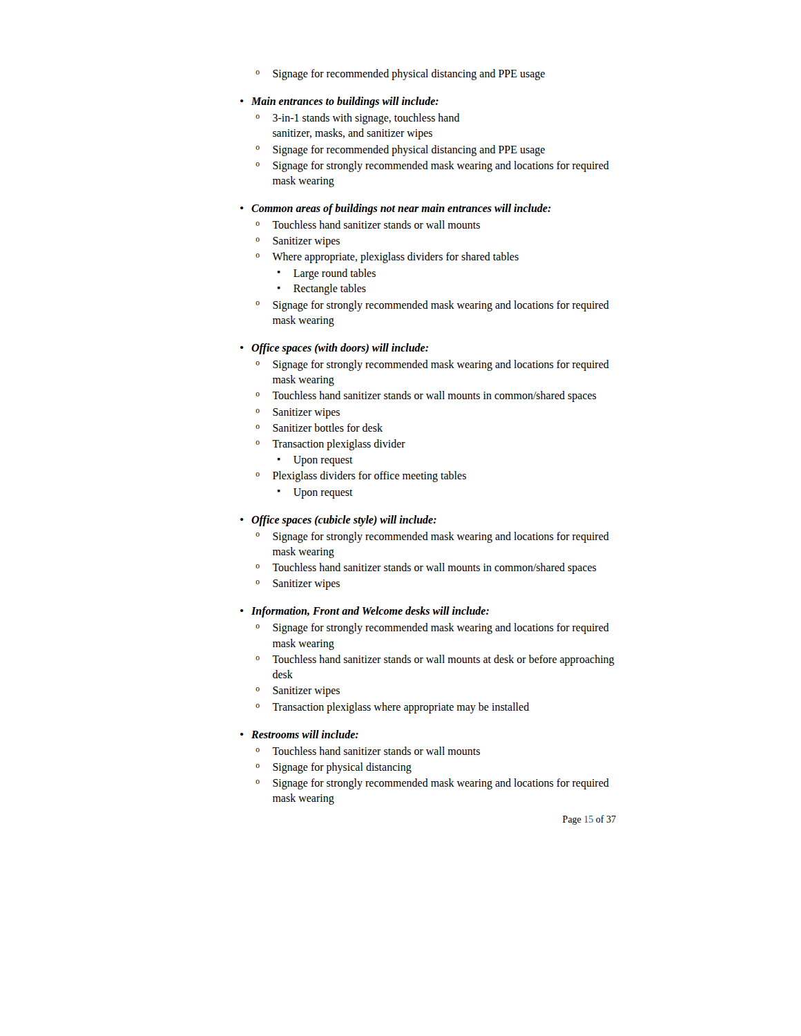Signage for recommended physical distancing and PPE usage
Main entrances to buildings will include:
3-in-1 stands with signage, touchless hand
sanitizer, masks, and sanitizer wipes
Signage for recommended physical distancing and PPE usage
Signage for strongly recommended mask wearing and locations for required mask wearing
Common areas of buildings not near main entrances will include:
Touchless hand sanitizer stands or wall mounts
Sanitizer wipes
Where appropriate, plexiglass dividers for shared tables
Large round tables
Rectangle tables
Signage for strongly recommended mask wearing and locations for required mask wearing
Office spaces (with doors) will include:
Signage for strongly recommended mask wearing and locations for required mask wearing
Touchless hand sanitizer stands or wall mounts in common/shared spaces
Sanitizer wipes
Sanitizer bottles for desk
Transaction plexiglass divider
Upon request
Plexiglass dividers for office meeting tables
Upon request
Office spaces (cubicle style) will include:
Signage for strongly recommended mask wearing and locations for required mask wearing
Touchless hand sanitizer stands or wall mounts in common/shared spaces
Sanitizer wipes
Information, Front and Welcome desks will include:
Signage for strongly recommended mask wearing and locations for required mask wearing
Touchless hand sanitizer stands or wall mounts at desk or before approaching desk
Sanitizer wipes
Transaction plexiglass where appropriate may be installed
Restrooms will include:
Touchless hand sanitizer stands or wall mounts
Signage for physical distancing
Signage for strongly recommended mask wearing and locations for required mask wearing
Page 15 of 37